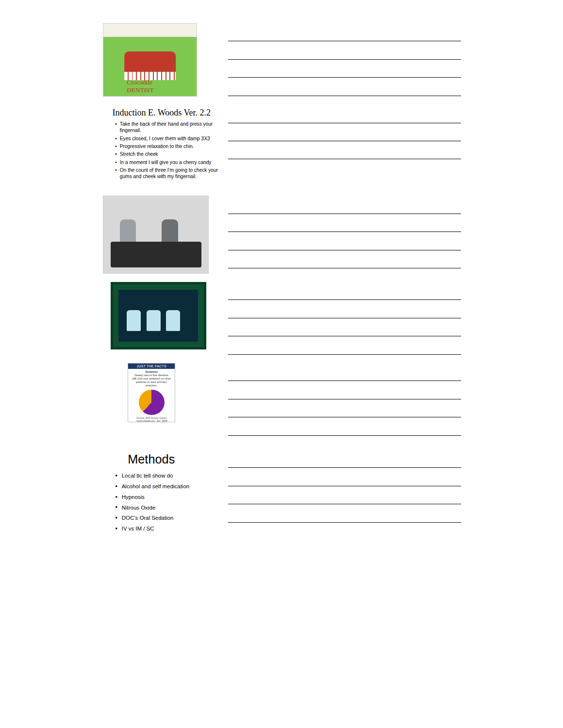Crocodile DENTIST
Induction E. Woods Ver. 2.2
Take the back of their hand and press your fingernail.
Eyes closed, I cover them with damp 3X3
Progressive relaxation to the chin.
Stretch the cheek
In a moment I will give you a cherry candy
On the count of three I’m going to check your gums and cheek with my fingernail.
JUST THE FACTS
Sedation
Nearly two in five dentists (38.1%) use sedation on their patients in their primary practice.
Source: ADA Survey Center
“survey@ada.org”, Ext. 2568
Methods
Local tlc tell show do
Alcohol and self medication
Hypnosis
Nitrous Oxide
DOC’s Oral Sedation
IV vs IM / SC